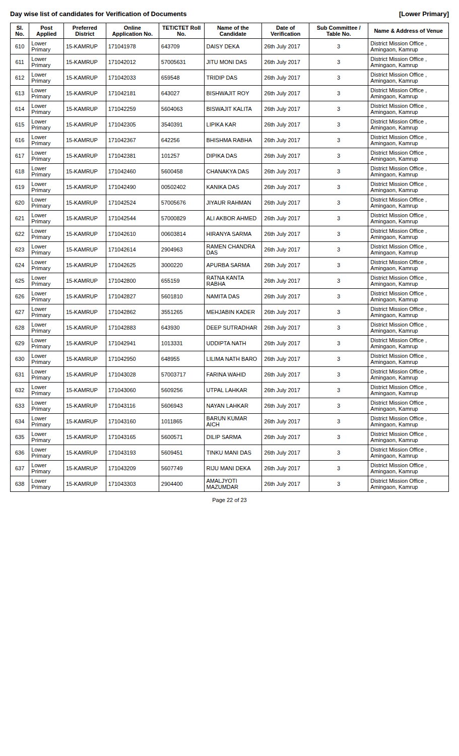Day wise list of candidates for Verification of Documents[Lower Primary]
| Sl. No. | Post Applied | Preferred District | Online Application No. | TET/CTET Roll No. | Name of the Candidate | Date of Verification | Sub Committee / Table No. | Name & Address of Venue |
| --- | --- | --- | --- | --- | --- | --- | --- | --- |
| 610 | Lower Primary | 15-KAMRUP | 171041978 | 643709 | DAISY DEKA | 26th July 2017 | 3 | District Mission Office , Amingaon, Kamrup |
| 611 | Lower Primary | 15-KAMRUP | 171042012 | 57005631 | JITU MONI DAS | 26th July 2017 | 3 | District Mission Office , Amingaon, Kamrup |
| 612 | Lower Primary | 15-KAMRUP | 171042033 | 659548 | TRIDIP DAS | 26th July 2017 | 3 | District Mission Office , Amingaon, Kamrup |
| 613 | Lower Primary | 15-KAMRUP | 171042181 | 643027 | BISHWAJIT ROY | 26th July 2017 | 3 | District Mission Office , Amingaon, Kamrup |
| 614 | Lower Primary | 15-KAMRUP | 171042259 | 5604063 | BISWAJIT KALITA | 26th July 2017 | 3 | District Mission Office , Amingaon, Kamrup |
| 615 | Lower Primary | 15-KAMRUP | 171042305 | 3540391 | LIPIKA KAR | 26th July 2017 | 3 | District Mission Office , Amingaon, Kamrup |
| 616 | Lower Primary | 15-KAMRUP | 171042367 | 642256 | BHISHMA RABHA | 26th July 2017 | 3 | District Mission Office , Amingaon, Kamrup |
| 617 | Lower Primary | 15-KAMRUP | 171042381 | 101257 | DIPIKA DAS | 26th July 2017 | 3 | District Mission Office , Amingaon, Kamrup |
| 618 | Lower Primary | 15-KAMRUP | 171042460 | 5600458 | CHANAKYA DAS | 26th July 2017 | 3 | District Mission Office , Amingaon, Kamrup |
| 619 | Lower Primary | 15-KAMRUP | 171042490 | 00502402 | KANIKA DAS | 26th July 2017 | 3 | District Mission Office , Amingaon, Kamrup |
| 620 | Lower Primary | 15-KAMRUP | 171042524 | 57005676 | JIYAUR RAHMAN | 26th July 2017 | 3 | District Mission Office , Amingaon, Kamrup |
| 621 | Lower Primary | 15-KAMRUP | 171042544 | 57000829 | ALI AKBOR AHMED | 26th July 2017 | 3 | District Mission Office , Amingaon, Kamrup |
| 622 | Lower Primary | 15-KAMRUP | 171042610 | 00603814 | HIRANYA SARMA | 26th July 2017 | 3 | District Mission Office , Amingaon, Kamrup |
| 623 | Lower Primary | 15-KAMRUP | 171042614 | 2904963 | RAMEN CHANDRA DAS | 26th July 2017 | 3 | District Mission Office , Amingaon, Kamrup |
| 624 | Lower Primary | 15-KAMRUP | 171042625 | 3000220 | APURBA SARMA | 26th July 2017 | 3 | District Mission Office , Amingaon, Kamrup |
| 625 | Lower Primary | 15-KAMRUP | 171042800 | 655159 | RATNA KANTA RABHA | 26th July 2017 | 3 | District Mission Office , Amingaon, Kamrup |
| 626 | Lower Primary | 15-KAMRUP | 171042827 | 5601810 | NAMITA DAS | 26th July 2017 | 3 | District Mission Office , Amingaon, Kamrup |
| 627 | Lower Primary | 15-KAMRUP | 171042862 | 3551265 | MEHJABIN KADER | 26th July 2017 | 3 | District Mission Office , Amingaon, Kamrup |
| 628 | Lower Primary | 15-KAMRUP | 171042883 | 643930 | DEEP SUTRADHAR | 26th July 2017 | 3 | District Mission Office , Amingaon, Kamrup |
| 629 | Lower Primary | 15-KAMRUP | 171042941 | 1013331 | UDDIPTA NATH | 26th July 2017 | 3 | District Mission Office , Amingaon, Kamrup |
| 630 | Lower Primary | 15-KAMRUP | 171042950 | 648955 | LILIMA NATH BARO | 26th July 2017 | 3 | District Mission Office , Amingaon, Kamrup |
| 631 | Lower Primary | 15-KAMRUP | 171043028 | 57003717 | FARINA WAHID | 26th July 2017 | 3 | District Mission Office , Amingaon, Kamrup |
| 632 | Lower Primary | 15-KAMRUP | 171043060 | 5609256 | UTPAL LAHKAR | 26th July 2017 | 3 | District Mission Office , Amingaon, Kamrup |
| 633 | Lower Primary | 15-KAMRUP | 171043116 | 5606943 | NAYAN LAHKAR | 26th July 2017 | 3 | District Mission Office , Amingaon, Kamrup |
| 634 | Lower Primary | 15-KAMRUP | 171043160 | 1011865 | BARUN KUMAR AICH | 26th July 2017 | 3 | District Mission Office , Amingaon, Kamrup |
| 635 | Lower Primary | 15-KAMRUP | 171043165 | 5600571 | DILIP SARMA | 26th July 2017 | 3 | District Mission Office , Amingaon, Kamrup |
| 636 | Lower Primary | 15-KAMRUP | 171043193 | 5609451 | TINKU MANI DAS | 26th July 2017 | 3 | District Mission Office , Amingaon, Kamrup |
| 637 | Lower Primary | 15-KAMRUP | 171043209 | 5607749 | RIJU MANI DEKA | 26th July 2017 | 3 | District Mission Office , Amingaon, Kamrup |
| 638 | Lower Primary | 15-KAMRUP | 171043303 | 2904400 | AMALJYOTI MAZUMDAR | 26th July 2017 | 3 | District Mission Office , Amingaon, Kamrup |
Page 22 of 23